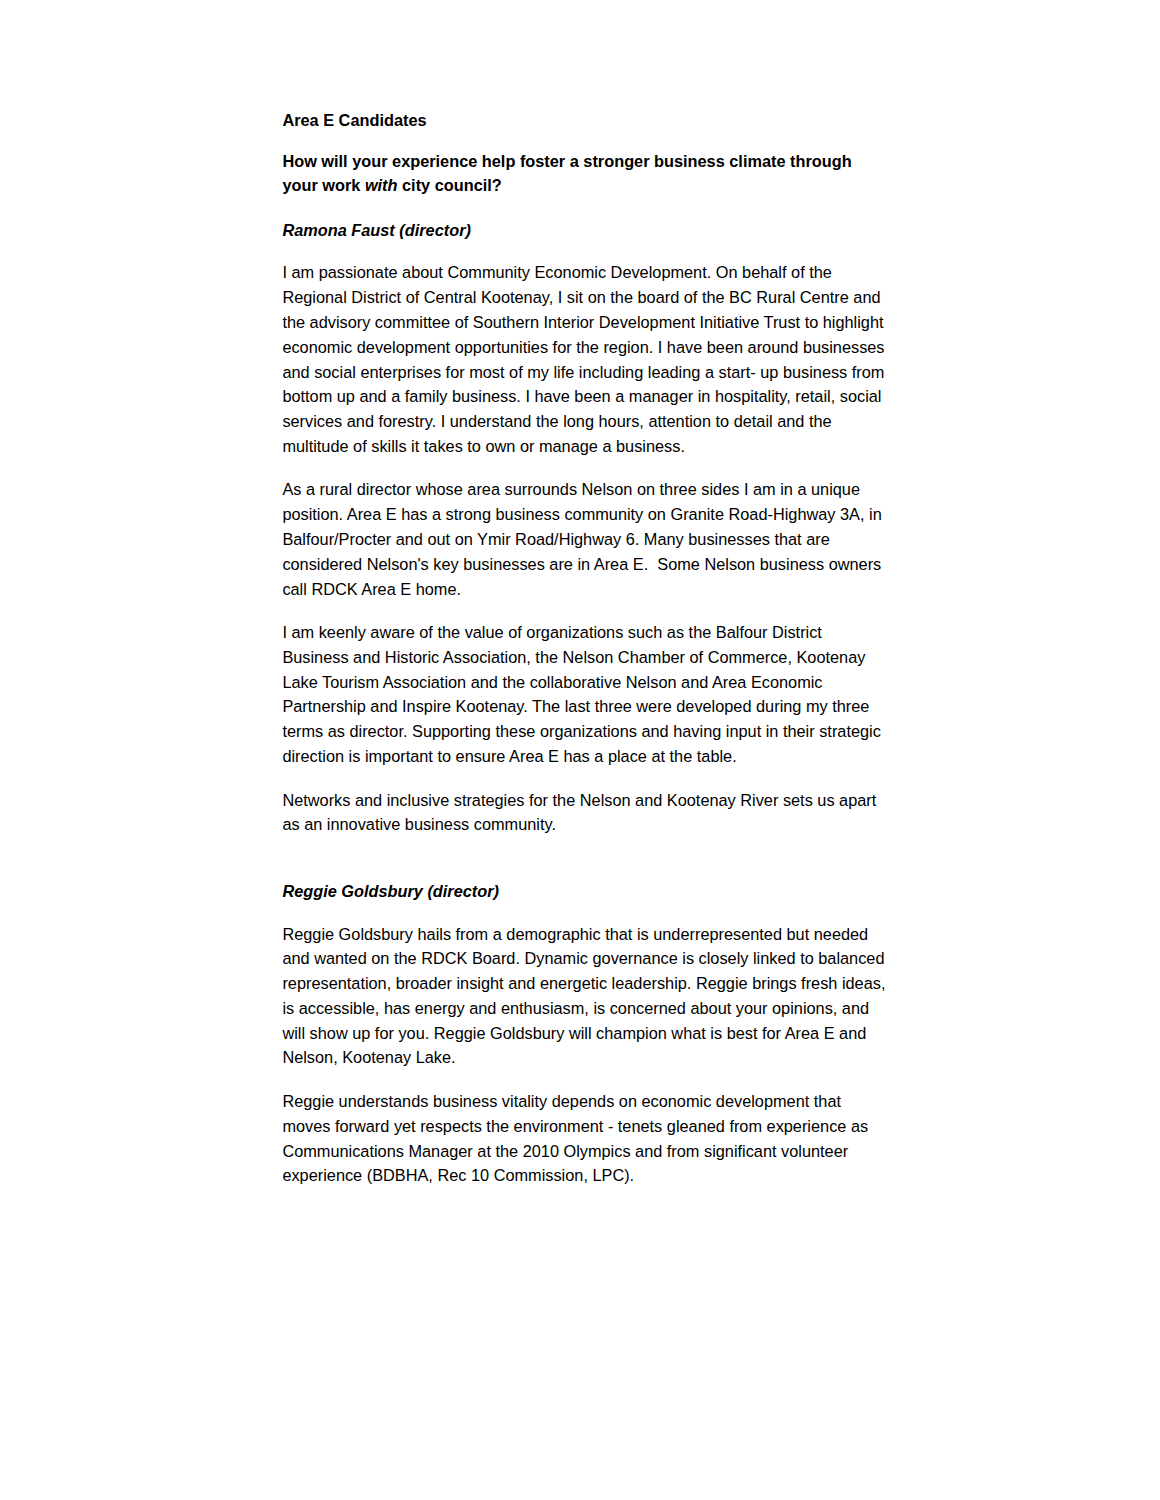Area E Candidates
How will your experience help foster a stronger business climate through your work with city council?
Ramona Faust (director)
I am passionate about Community Economic Development. On behalf of the Regional District of Central Kootenay, I sit on the board of the BC Rural Centre and the advisory committee of Southern Interior Development Initiative Trust to highlight economic development opportunities for the region. I have been around businesses and social enterprises for most of my life including leading a start- up business from bottom up and a family business. I have been a manager in hospitality, retail, social services and forestry. I understand the long hours, attention to detail and the multitude of skills it takes to own or manage a business.
As a rural director whose area surrounds Nelson on three sides I am in a unique position. Area E has a strong business community on Granite Road-Highway 3A, in Balfour/Procter and out on Ymir Road/Highway 6. Many businesses that are considered Nelson's key businesses are in Area E. Some Nelson business owners call RDCK Area E home.
I am keenly aware of the value of organizations such as the Balfour District Business and Historic Association, the Nelson Chamber of Commerce, Kootenay Lake Tourism Association and the collaborative Nelson and Area Economic Partnership and Inspire Kootenay. The last three were developed during my three terms as director. Supporting these organizations and having input in their strategic direction is important to ensure Area E has a place at the table.
Networks and inclusive strategies for the Nelson and Kootenay River sets us apart as an innovative business community.
Reggie Goldsbury (director)
Reggie Goldsbury hails from a demographic that is underrepresented but needed and wanted on the RDCK Board. Dynamic governance is closely linked to balanced representation, broader insight and energetic leadership. Reggie brings fresh ideas, is accessible, has energy and enthusiasm, is concerned about your opinions, and will show up for you. Reggie Goldsbury will champion what is best for Area E and Nelson, Kootenay Lake.
Reggie understands business vitality depends on economic development that moves forward yet respects the environment - tenets gleaned from experience as Communications Manager at the 2010 Olympics and from significant volunteer experience (BDBHA, Rec 10 Commission, LPC).